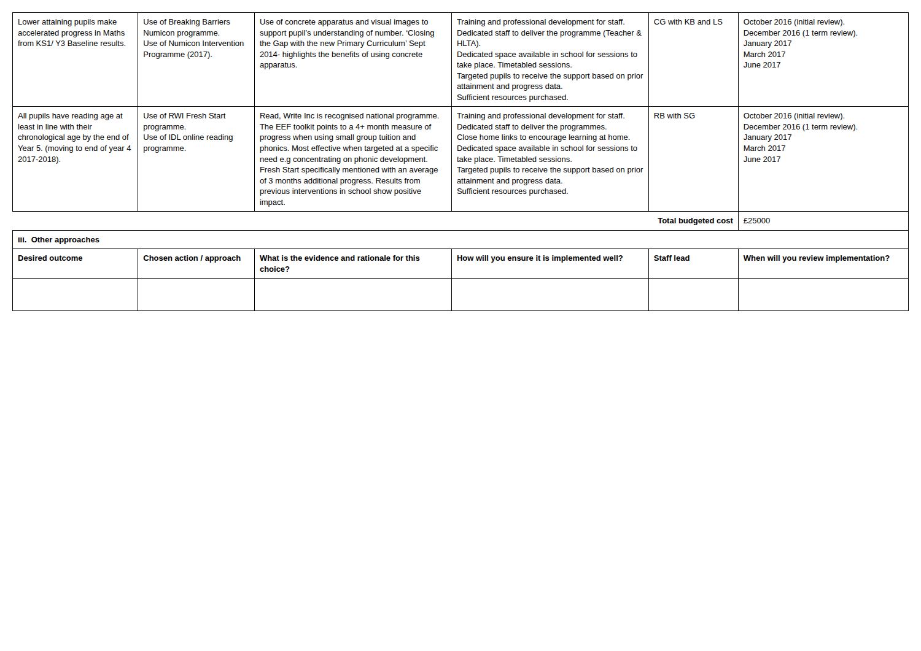| Lower attaining pupils make accelerated progress in Maths from KS1/ Y3 Baseline results. | Use of Breaking Barriers Numicon programme. Use of Numicon Intervention Programme (2017). | Use of concrete apparatus and visual images to support pupil’s understanding of number. ‘Closing the Gap with the new Primary Curriculum’ Sept 2014- highlights the benefits of using concrete apparatus. | Training and professional development for staff. Dedicated staff to deliver the programme (Teacher & HLTA). Dedicated space available in school for sessions to take place. Timetabled sessions. Targeted pupils to receive the support based on prior attainment and progress data. Sufficient resources purchased. | CG with KB and LS | October 2016 (initial review). December 2016 (1 term review). January 2017 March 2017 June 2017 |
| All pupils have reading age at least in line with their chronological age by the end of Year 5. (moving to end of year 4 2017-2018). | Use of RWI Fresh Start programme. Use of IDL online reading programme. | Read, Write Inc is recognised national programme. The EEF toolkit points to a 4+ month measure of progress when using small group tuition and phonics. Most effective when targeted at a specific need e.g concentrating on phonic development. Fresh Start specifically mentioned with an average of 3 months additional progress. Results from previous interventions in school show positive impact. | Training and professional development for staff. Dedicated staff to deliver the programmes. Close home links to encourage learning at home. Dedicated space available in school for sessions to take place. Timetabled sessions. Targeted pupils to receive the support based on prior attainment and progress data. Sufficient resources purchased. | RB with SG | October 2016 (initial review). December 2016 (1 term review). January 2017 March 2017 June 2017 |
| | Total budgeted cost | £25000 |
| iii. Other approaches |
| Desired outcome | Chosen action / approach | What is the evidence and rationale for this choice? | How will you ensure it is implemented well? | Staff lead | When will you review implementation? |